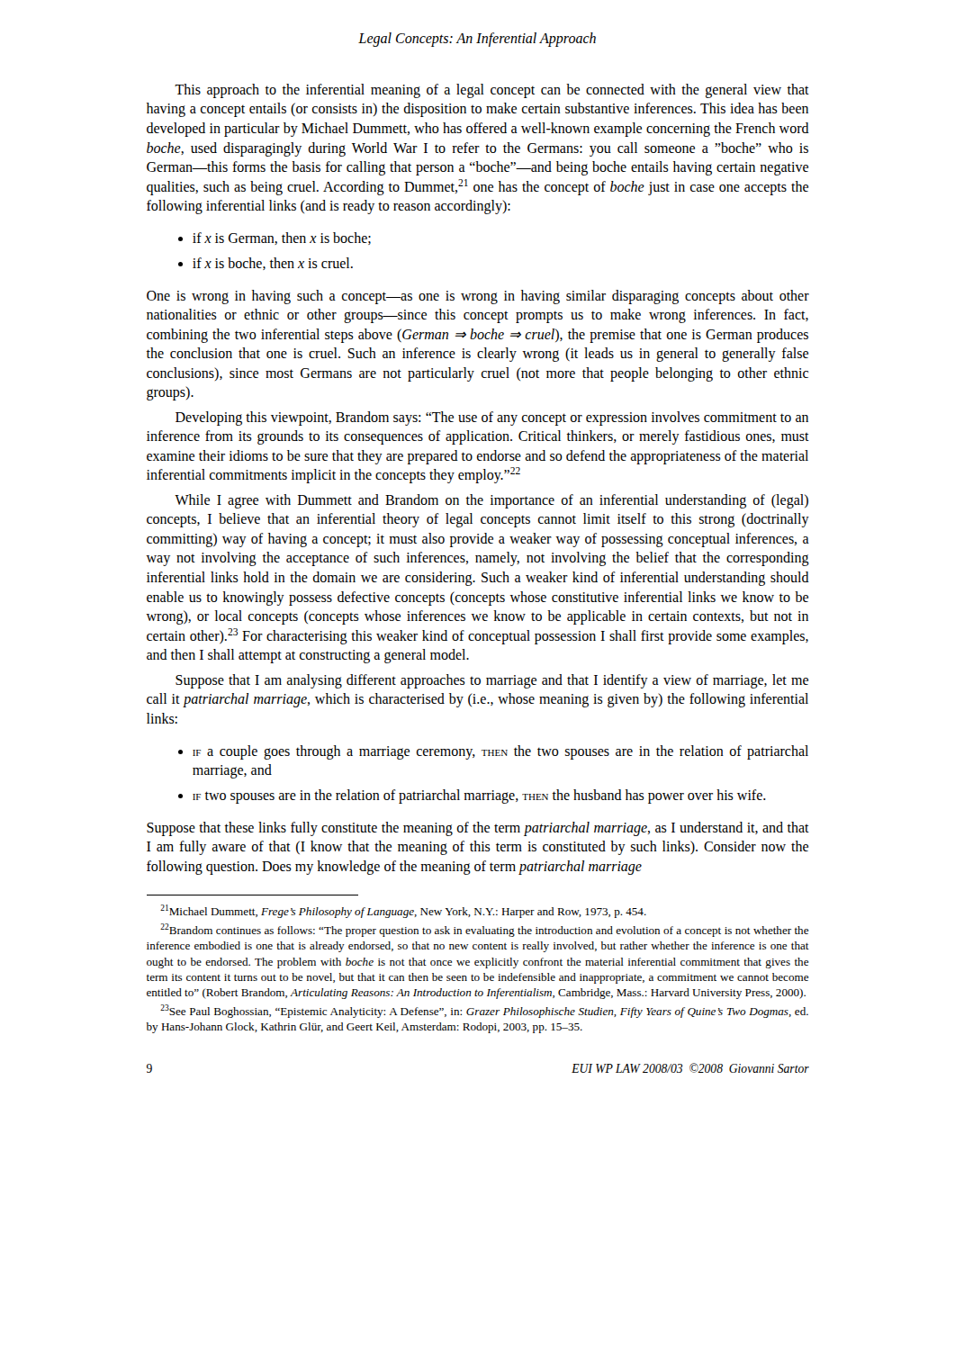Legal Concepts: An Inferential Approach
This approach to the inferential meaning of a legal concept can be connected with the general view that having a concept entails (or consists in) the disposition to make certain substantive inferences. This idea has been developed in particular by Michael Dummett, who has offered a well-known example concerning the French word boche, used disparagingly during World War I to refer to the Germans: you call someone a ”boche” who is German—this forms the basis for calling that person a “boche”—and being boche entails having certain negative qualities, such as being cruel. According to Dummet,21 one has the concept of boche just in case one accepts the following inferential links (and is ready to reason accordingly):
if x is German, then x is boche;
if x is boche, then x is cruel.
One is wrong in having such a concept—as one is wrong in having similar disparaging concepts about other nationalities or ethnic or other groups—since this concept prompts us to make wrong inferences. In fact, combining the two inferential steps above (German ⇒ boche ⇒ cruel), the premise that one is German produces the conclusion that one is cruel. Such an inference is clearly wrong (it leads us in general to generally false conclusions), since most Germans are not particularly cruel (not more that people belonging to other ethnic groups).
Developing this viewpoint, Brandom says: “The use of any concept or expression involves commitment to an inference from its grounds to its consequences of application. Critical thinkers, or merely fastidious ones, must examine their idioms to be sure that they are prepared to endorse and so defend the appropriateness of the material inferential commitments implicit in the concepts they employ.”22
While I agree with Dummett and Brandom on the importance of an inferential understanding of (legal) concepts, I believe that an inferential theory of legal concepts cannot limit itself to this strong (doctrinally committing) way of having a concept; it must also provide a weaker way of possessing conceptual inferences, a way not involving the acceptance of such inferences, namely, not involving the belief that the corresponding inferential links hold in the domain we are considering. Such a weaker kind of inferential understanding should enable us to knowingly possess defective concepts (concepts whose constitutive inferential links we know to be wrong), or local concepts (concepts whose inferences we know to be applicable in certain contexts, but not in certain other).23 For characterising this weaker kind of conceptual possession I shall first provide some examples, and then I shall attempt at constructing a general model.
Suppose that I am analysing different approaches to marriage and that I identify a view of marriage, let me call it patriarchal marriage, which is characterised by (i.e., whose meaning is given by) the following inferential links:
if a couple goes through a marriage ceremony, then the two spouses are in the relation of patriarchal marriage, and
if two spouses are in the relation of patriarchal marriage, then the husband has power over his wife.
Suppose that these links fully constitute the meaning of the term patriarchal marriage, as I understand it, and that I am fully aware of that (I know that the meaning of this term is constituted by such links). Consider now the following question. Does my knowledge of the meaning of term patriarchal marriage
21Michael Dummett, Frege’s Philosophy of Language, New York, N.Y.: Harper and Row, 1973, p. 454.
22Brandom continues as follows: “The proper question to ask in evaluating the introduction and evolution of a concept is not whether the inference embodied is one that is already endorsed, so that no new content is really involved, but rather whether the inference is one that ought to be endorsed. The problem with boche is not that once we explicitly confront the material inferential commitment that gives the term its content it turns out to be novel, but that it can then be seen to be indefensible and inappropriate, a commitment we cannot become entitled to” (Robert Brandom, Articulating Reasons: An Introduction to Inferentialism, Cambridge, Mass.: Harvard University Press, 2000).
23See Paul Boghossian, “Epistemic Analyticity: A Defense”, in: Grazer Philosophische Studien, Fifty Years of Quine’s Two Dogmas, ed. by Hans-Johann Glock, Kathrin Glür, and Geert Keil, Amsterdam: Rodopi, 2003, pp. 15–35.
9 EUI WP LAW 2008/03 ©2008 Giovanni Sartor